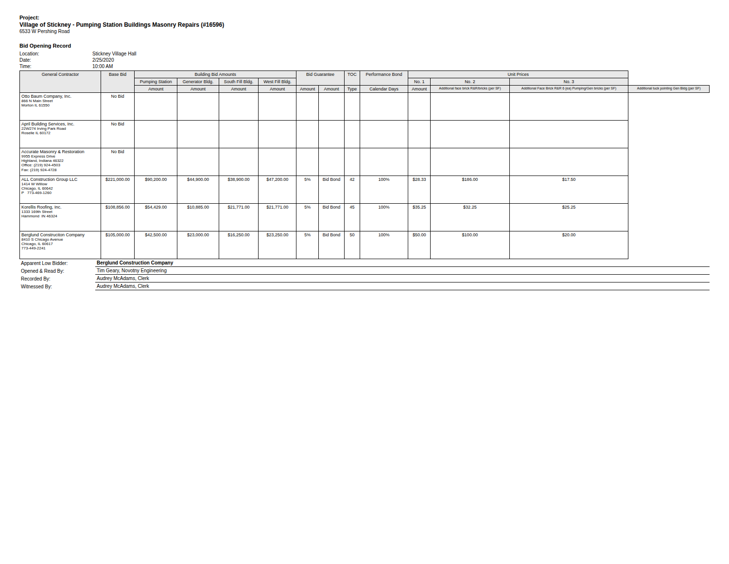Project:
Village of Stickney - Pumping Station Buildings Masonry Repairs (#16596)
6533 W Pershing Road
Bid Opening Record
| Location: | Stickney Village Hall |
| Date: | 2/25/2020 |
| Time: | 10:00 AM |
| General Contractor | Base Bid | Building Bid Amounts | Bid Guarantee | TOC | Performance Bond | Unit Prices |
| --- | --- | --- | --- | --- | --- | --- |
| Pumping Station | Generator Bldg. | South Fill Bldg. | West Fill Bldg. | No. 1 | No. 2 | No. 3 |
| Amount | Amount | Amount | Amount | Amount | Amount | Type | Calendar Days | Amount | Additional face brick R&R/bricks (per SF) | Additional Face Brick R&R 6 (ea) Pumping/Gen bricks (per SF) | Additional tuck pointing Gen Bldg (per SF) |
| Otto Baum Company, Inc. 866 N Main Street Morton IL 61550 | No Bid | | | | | | | | | | | |
| April Building Services, Inc. 22W274 Irving Park Road Roselle IL 60172 | No Bid | | | | | | | | | | | |
| Accurate Masonry & Restoration 9955 Express Drive Highland, Indiana 46322 Office: (219) 924-4503 Fax: (219) 924-4728 | No Bid | | | | | | | | | | | |
| ALL Construction Group LLC 1414 W Willow Chicago, IL 60642 P 773-469-1260 | $221,000.00 | $90,200.00 | $44,900.00 | $38,900.00 | $47,200.00 | 5% | Bid Bond | 42 | 100% | $28.33 | $186.00 | $17.50 |
| Korellis Roofing, Inc. 1333 169th Street Hammond IN 46324 | $108,856.00 | $54,429.00 | $10,885.00 | $21,771.00 | $21,771.00 | 5% | Bid Bond | 45 | 100% | $35.25 | $32.25 | $25.25 |
| Berglund Construciton Company 8410 S Chicago Avenue Chicago, IL 60617 773-449-2241 | $105,000.00 | $42,500.00 | $23,000.00 | $16,250.00 | $23,250.00 | 5% | Bid Bond | 50 | 100% | $50.00 | $100.00 | $20.00 |
| Apparent Low Bidder: | Berglund Construction Company |
| Opened & Read By: | Tim Geary, Novotny Engineering |
| Recorded By: | Audrey McAdams, Clerk |
| Witnessed By: | Audrey McAdams, Clerk |